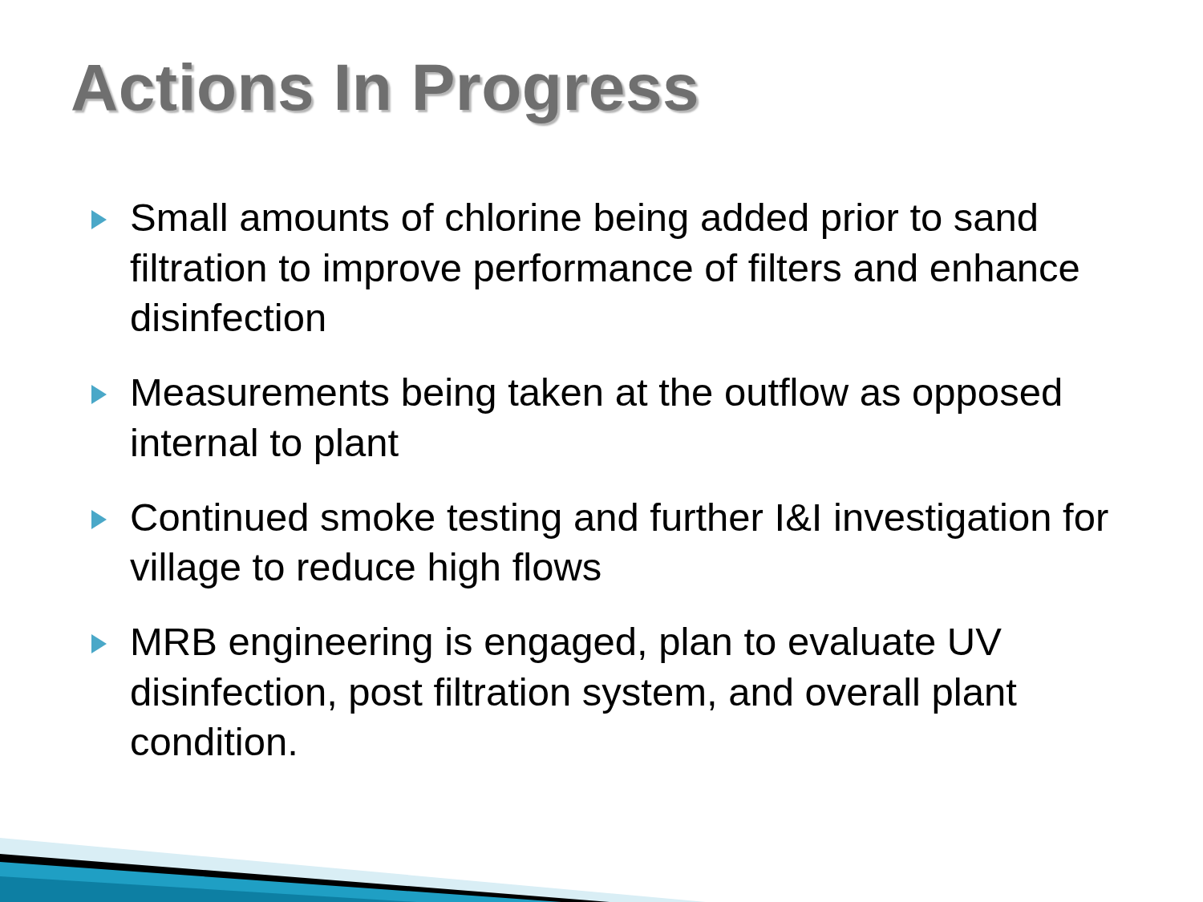Actions In Progress
Small amounts of chlorine being added prior to sand filtration to improve performance of filters and enhance disinfection
Measurements being taken at the outflow as opposed internal to plant
Continued smoke testing and further I&I investigation for village to reduce high flows
MRB engineering is engaged, plan to evaluate UV disinfection, post filtration system, and overall plant condition.